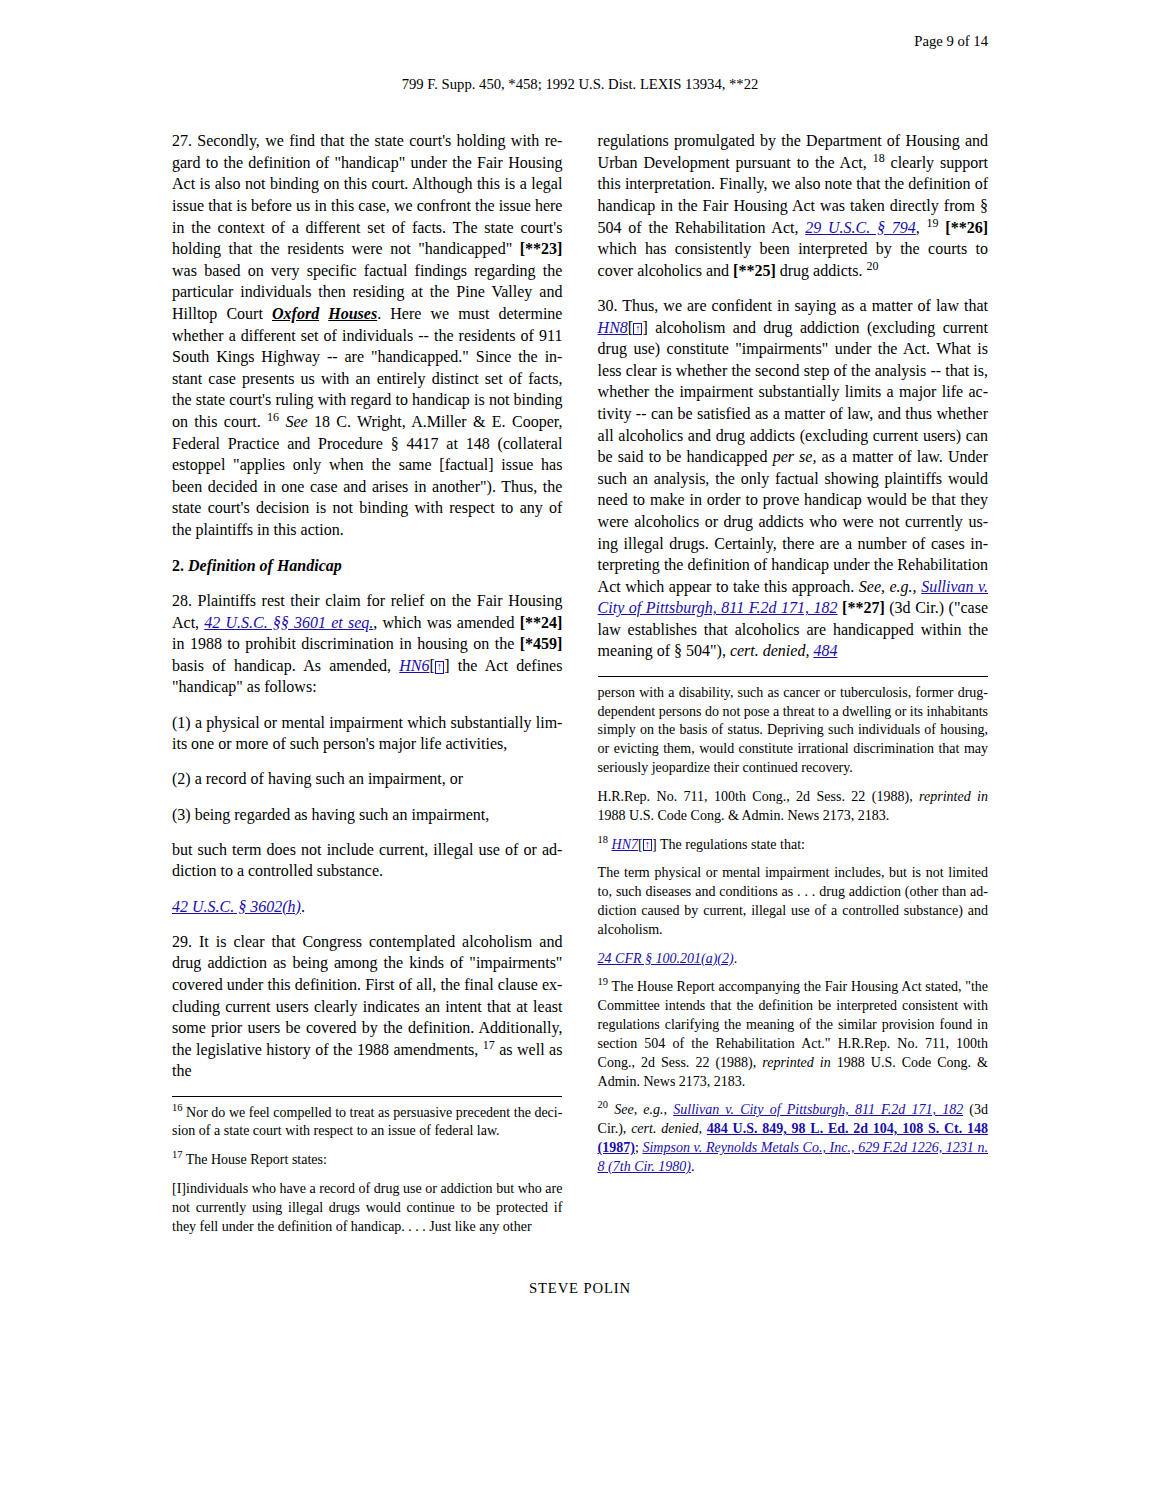Page 9 of 14
799 F. Supp. 450, *458; 1992 U.S. Dist. LEXIS 13934, **22
27. Secondly, we find that the state court's holding with regard to the definition of "handicap" under the Fair Housing Act is also not binding on this court. Although this is a legal issue that is before us in this case, we confront the issue here in the context of a different set of facts. The state court's holding that the residents were not "handicapped" [**23] was based on very specific factual findings regarding the particular individuals then residing at the Pine Valley and Hilltop Court Oxford Houses. Here we must determine whether a different set of individuals -- the residents of 911 South Kings Highway -- are "handicapped." Since the instant case presents us with an entirely distinct set of facts, the state court's ruling with regard to handicap is not binding on this court. 16 See 18 C. Wright, A.Miller & E. Cooper, Federal Practice and Procedure § 4417 at 148 (collateral estoppel "applies only when the same [factual] issue has been decided in one case and arises in another"). Thus, the state court's decision is not binding with respect to any of the plaintiffs in this action.
2. Definition of Handicap
28. Plaintiffs rest their claim for relief on the Fair Housing Act, 42 U.S.C. §§ 3601 et seq., which was amended [**24] in 1988 to prohibit discrimination in housing on the [*459] basis of handicap. As amended, HN6[↑] the Act defines "handicap" as follows:
(1) a physical or mental impairment which substantially limits one or more of such person's major life activities,
(2) a record of having such an impairment, or
(3) being regarded as having such an impairment,
but such term does not include current, illegal use of or addiction to a controlled substance.
42 U.S.C. § 3602(h).
29. It is clear that Congress contemplated alcoholism and drug addiction as being among the kinds of "impairments" covered under this definition. First of all, the final clause excluding current users clearly indicates an intent that at least some prior users be covered by the definition. Additionally, the legislative history of the 1988 amendments, 17 as well as the
16 Nor do we feel compelled to treat as persuasive precedent the decision of a state court with respect to an issue of federal law.
17 The House Report states:
[I]individuals who have a record of drug use or addiction but who are not currently using illegal drugs would continue to be protected if they fell under the definition of handicap. . . . Just like any other
regulations promulgated by the Department of Housing and Urban Development pursuant to the Act, 18 clearly support this interpretation. Finally, we also note that the definition of handicap in the Fair Housing Act was taken directly from § 504 of the Rehabilitation Act, 29 U.S.C. § 794, 19 [**26] which has consistently been interpreted by the courts to cover alcoholics and [**25] drug addicts. 20
30. Thus, we are confident in saying as a matter of law that HN8[↑] alcoholism and drug addiction (excluding current drug use) constitute "impairments" under the Act. What is less clear is whether the second step of the analysis -- that is, whether the impairment substantially limits a major life activity -- can be satisfied as a matter of law, and thus whether all alcoholics and drug addicts (excluding current users) can be said to be handicapped per se, as a matter of law. Under such an analysis, the only factual showing plaintiffs would need to make in order to prove handicap would be that they were alcoholics or drug addicts who were not currently using illegal drugs. Certainly, there are a number of cases interpreting the definition of handicap under the Rehabilitation Act which appear to take this approach. See, e.g., Sullivan v. City of Pittsburgh, 811 F.2d 171, 182 [**27] (3d Cir.) ("case law establishes that alcoholics are handicapped within the meaning of § 504"), cert. denied, 484
person with a disability, such as cancer or tuberculosis, former drug-dependent persons do not pose a threat to a dwelling or its inhabitants simply on the basis of status. Depriving such individuals of housing, or evicting them, would constitute irrational discrimination that may seriously jeopardize their continued recovery.
H.R.Rep. No. 711, 100th Cong., 2d Sess. 22 (1988), reprinted in 1988 U.S. Code Cong. & Admin. News 2173, 2183.
18 HN7[↑] The regulations state that:
The term physical or mental impairment includes, but is not limited to, such diseases and conditions as . . . drug addiction (other than addiction caused by current, illegal use of a controlled substance) and alcoholism.
24 CFR § 100.201(a)(2).
19 The House Report accompanying the Fair Housing Act stated, "the Committee intends that the definition be interpreted consistent with regulations clarifying the meaning of the similar provision found in section 504 of the Rehabilitation Act." H.R.Rep. No. 711, 100th Cong., 2d Sess. 22 (1988), reprinted in 1988 U.S. Code Cong. & Admin. News 2173, 2183.
20 See, e.g., Sullivan v. City of Pittsburgh, 811 F.2d 171, 182 (3d Cir.), cert. denied, 484 U.S. 849, 98 L. Ed. 2d 104, 108 S. Ct. 148 (1987); Simpson v. Reynolds Metals Co., Inc., 629 F.2d 1226, 1231 n. 8 (7th Cir. 1980).
STEVE POLIN